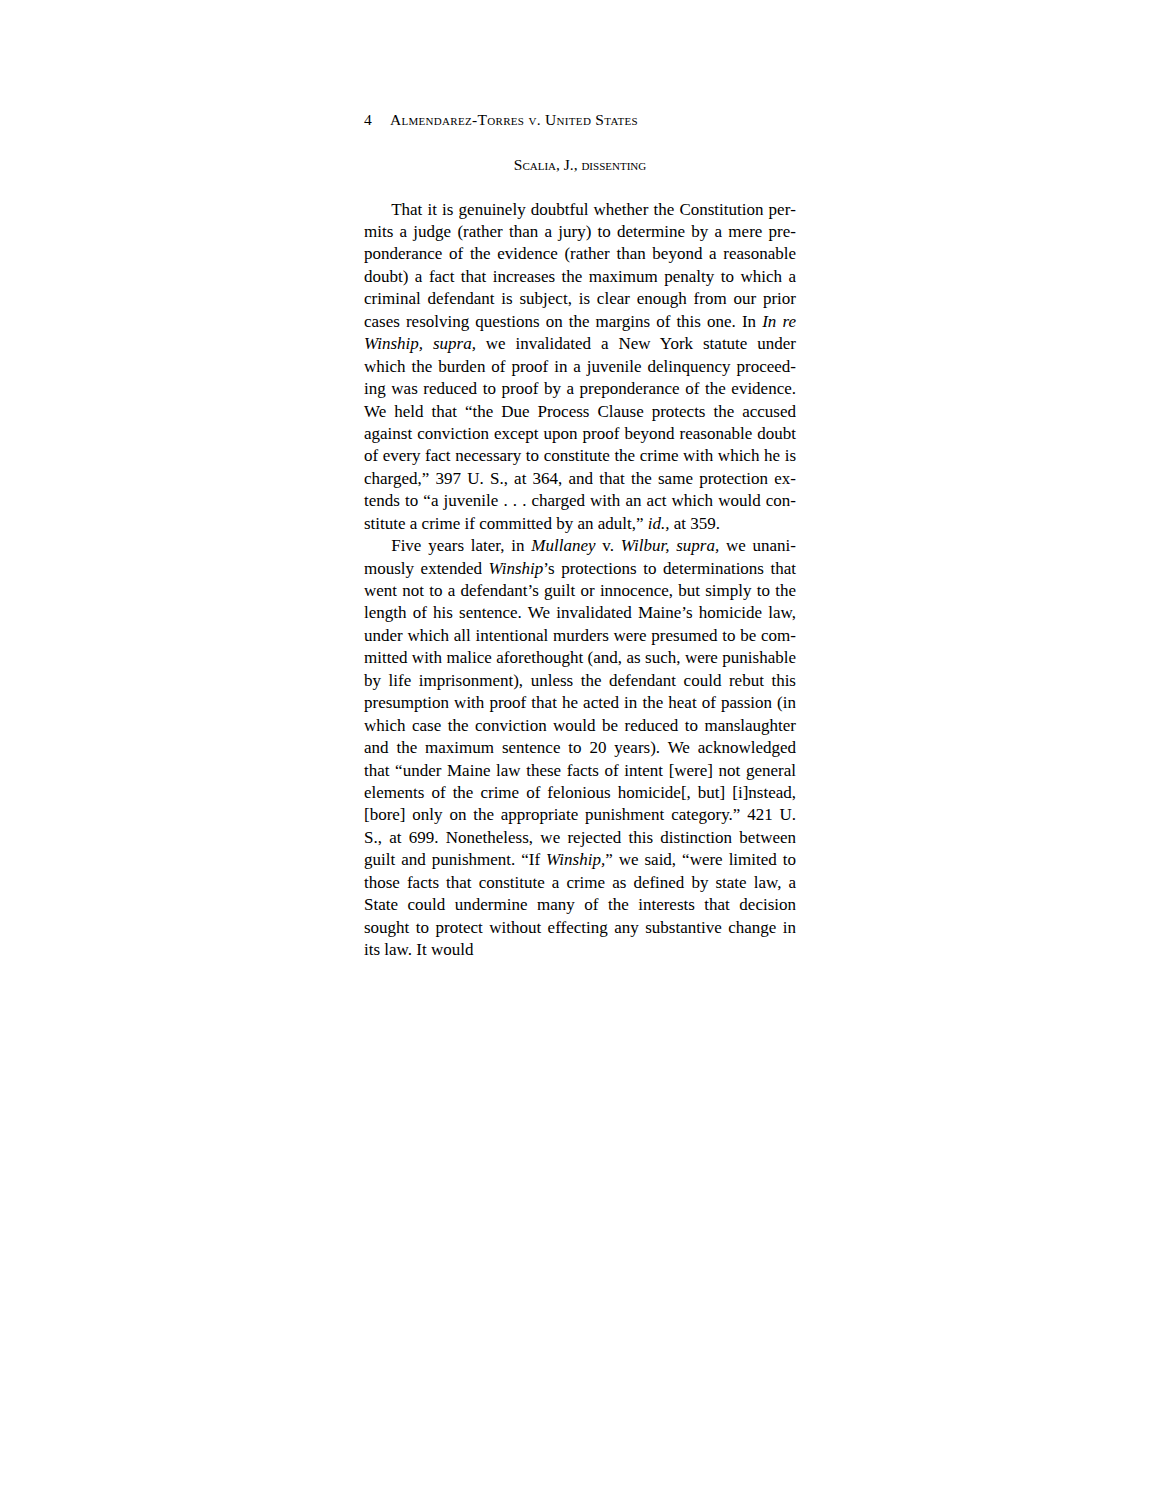4 Almendarez-Torres v. United States
Scalia, J., dissenting
That it is genuinely doubtful whether the Constitution permits a judge (rather than a jury) to determine by a mere preponderance of the evidence (rather than beyond a reasonable doubt) a fact that increases the maximum penalty to which a criminal defendant is subject, is clear enough from our prior cases resolving questions on the margins of this one. In In re Winship, supra, we invalidated a New York statute under which the burden of proof in a juvenile delinquency proceeding was reduced to proof by a preponderance of the evidence. We held that “the Due Process Clause protects the accused against conviction except upon proof beyond reasonable doubt of every fact necessary to constitute the crime with which he is charged,” 397 U. S., at 364, and that the same protection extends to “a juvenile . . . charged with an act which would constitute a crime if committed by an adult,” id., at 359.
Five years later, in Mullaney v. Wilbur, supra, we unanimously extended Winship’s protections to determinations that went not to a defendant’s guilt or innocence, but simply to the length of his sentence. We invalidated Maine’s homicide law, under which all intentional murders were presumed to be committed with malice aforethought (and, as such, were punishable by life imprisonment), unless the defendant could rebut this presumption with proof that he acted in the heat of passion (in which case the conviction would be reduced to manslaughter and the maximum sentence to 20 years). We acknowledged that “under Maine law these facts of intent [were] not general elements of the crime of felonious homicide[, but] [i]nstead, [bore] only on the appropriate punishment category.” 421 U. S., at 699. Nonetheless, we rejected this distinction between guilt and punishment. “If Winship,” we said, “were limited to those facts that constitute a crime as defined by state law, a State could undermine many of the interests that decision sought to protect without effecting any substantive change in its law. It would